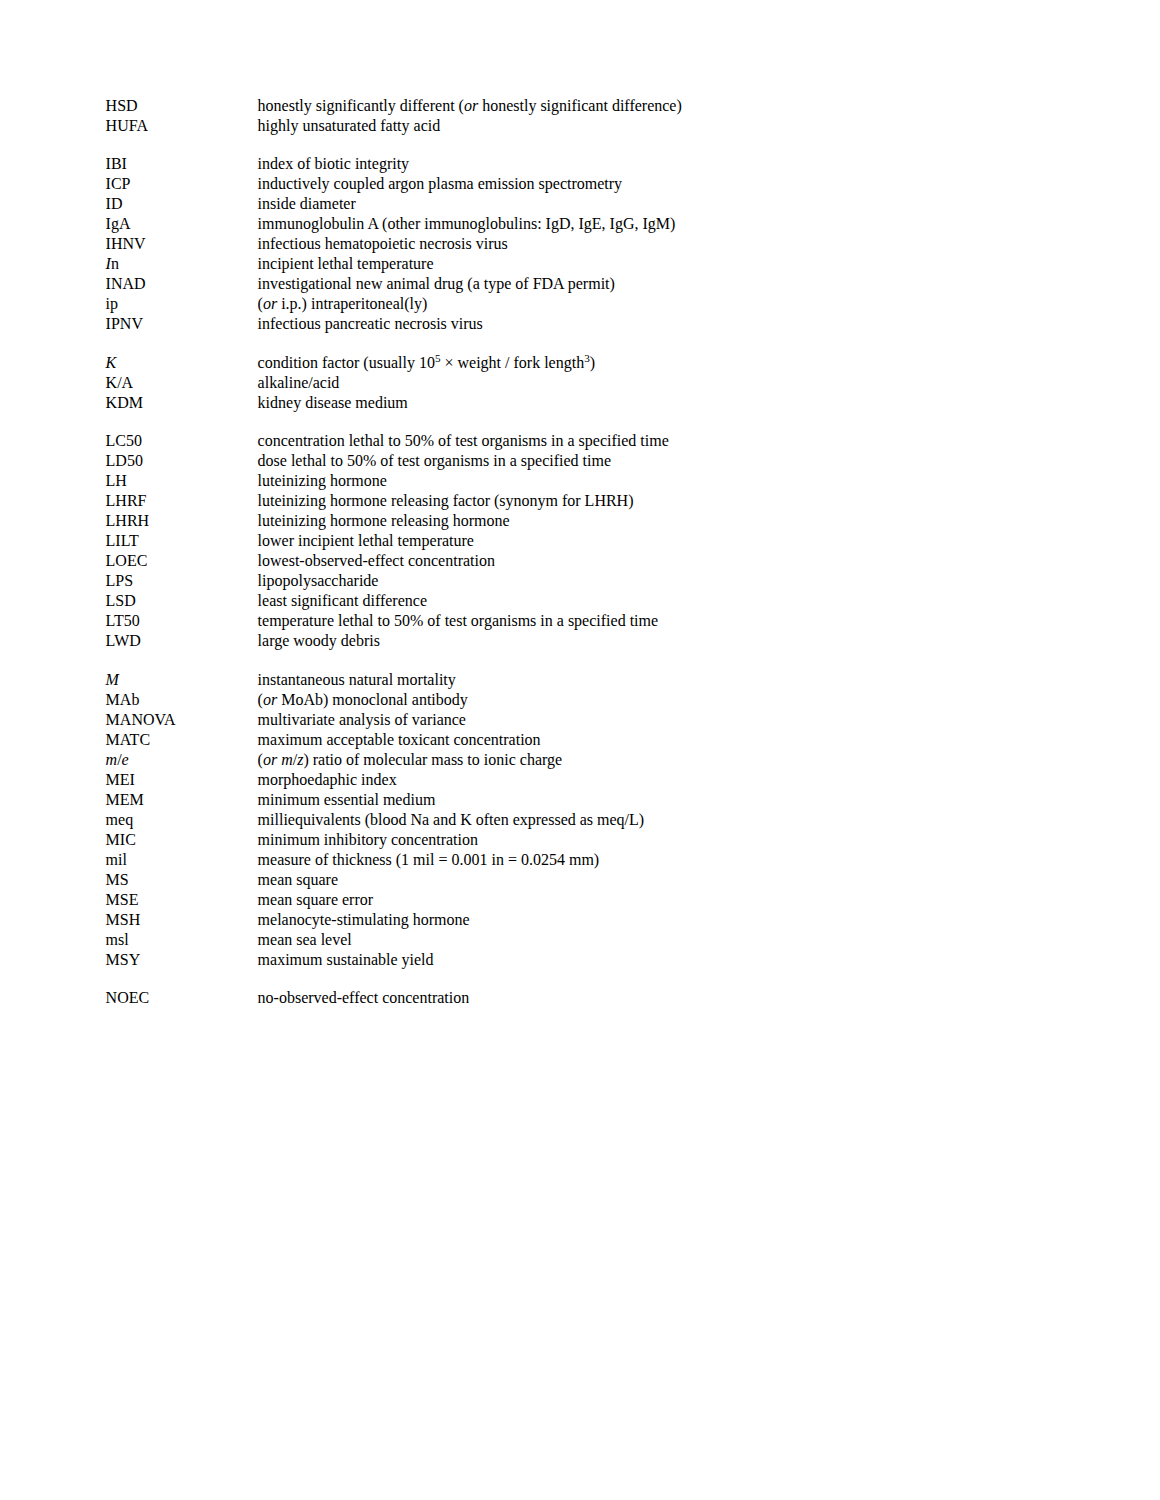HSD honestly significantly different (or honestly significant difference)
HUFA highly unsaturated fatty acid
IBI index of biotic integrity
ICP inductively coupled argon plasma emission spectrometry
ID inside diameter
IgA immunoglobulin A (other immunoglobulins: IgD, IgE, IgG, IgM)
IHNV infectious hematopoietic necrosis virus
In incipient lethal temperature
INAD investigational new animal drug (a type of FDA permit)
ip(or i.p.) intraperitoneal(ly)
IPNV infectious pancreatic necrosis virus
Kcondition factor (usually 105 × weight / fork length3)
K/A alkaline/acid
KDM kidney disease medium
LC50 concentration lethal to 50% of test organisms in a specified time
LD50 dose lethal to 50% of test organisms in a specified time
LH luteinizing hormone
LHRF luteinizing hormone releasing factor (synonym for LHRH)
LHRH luteinizing hormone releasing hormone
LILT lower incipient lethal temperature
LOEC lowest-observed-effect concentration
LPS lipopolysaccharide
LSD least significant difference
LT50 temperature lethal to 50% of test organisms in a specified time
LWD large woody debris
Minstantaneous natural mortality
MAb(or MoAb) monoclonal antibody
MANOVA multivariate analysis of variance
MATC maximum acceptable toxicant concentration
m/e(or m/z) ratio of molecular mass to ionic charge
MEI morphoedaphic index
MEM minimum essential medium
meq milliequivalents (blood Na and K often expressed as meq/L)
MIC minimum inhibitory concentration
mil measure of thickness (1 mil = 0.001 in = 0.0254 mm)
MS mean square
MSE mean square error
MSH melanocyte-stimulating hormone
msl mean sea level
MSY maximum sustainable yield
NOEC no-observed-effect concentration